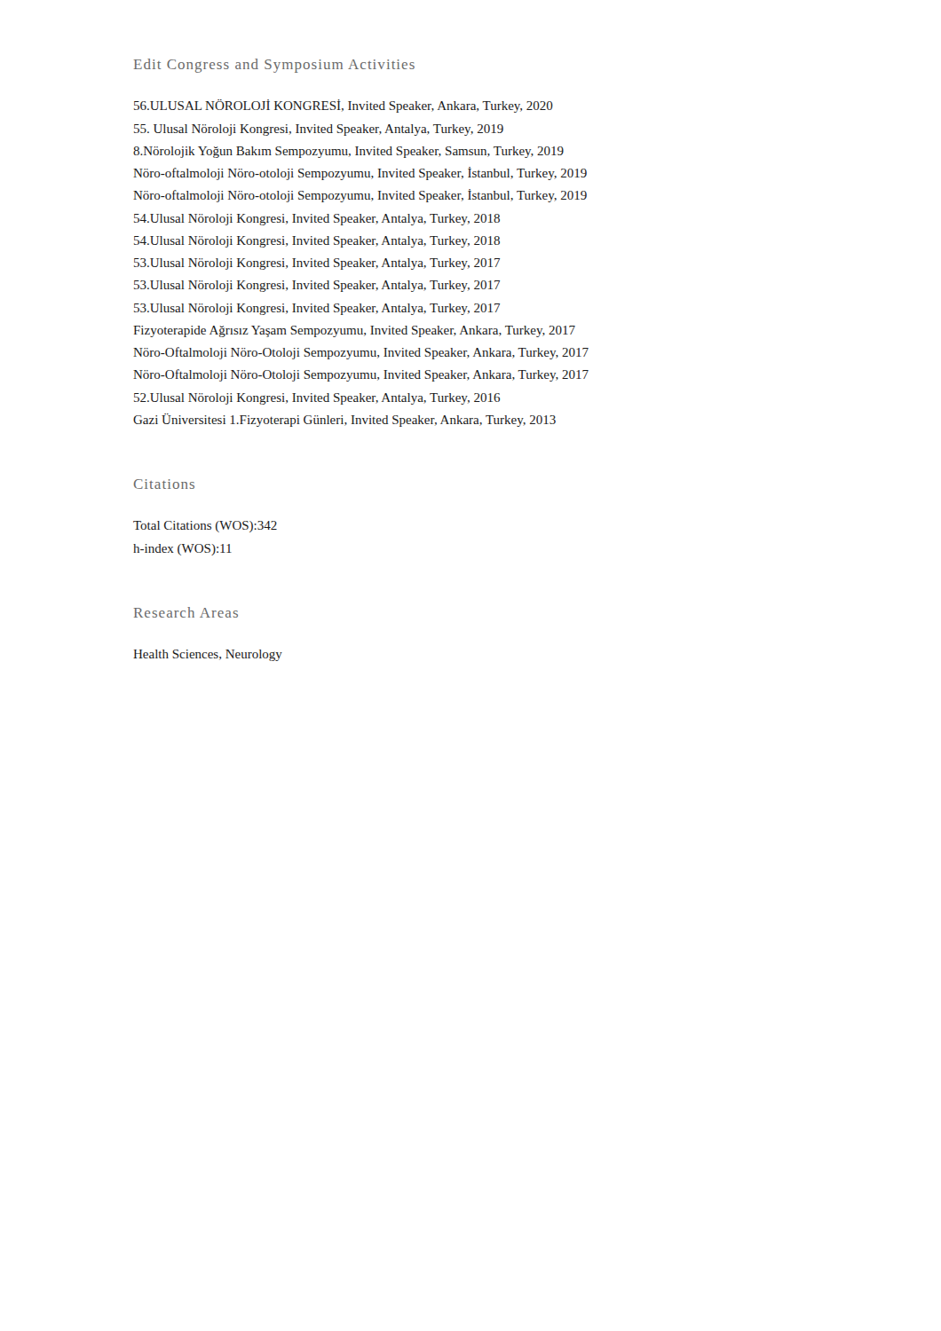Edit Congress and Symposium Activities
56.ULUSAL NÖROLOJİ KONGRESİ, Invited Speaker, Ankara, Turkey, 2020
55. Ulusal Nöroloji Kongresi, Invited Speaker, Antalya, Turkey, 2019
8.Nörolojik Yoğun Bakım Sempozyumu, Invited Speaker, Samsun, Turkey, 2019
Nöro-oftalmoloji Nöro-otoloji Sempozyumu, Invited Speaker, İstanbul, Turkey, 2019
Nöro-oftalmoloji Nöro-otoloji Sempozyumu, Invited Speaker, İstanbul, Turkey, 2019
54.Ulusal Nöroloji Kongresi, Invited Speaker, Antalya, Turkey, 2018
54.Ulusal Nöroloji Kongresi, Invited Speaker, Antalya, Turkey, 2018
53.Ulusal Nöroloji Kongresi, Invited Speaker, Antalya, Turkey, 2017
53.Ulusal Nöroloji Kongresi, Invited Speaker, Antalya, Turkey, 2017
53.Ulusal Nöroloji Kongresi, Invited Speaker, Antalya, Turkey, 2017
Fizyoterapide Ağrısız Yaşam Sempozyumu, Invited Speaker, Ankara, Turkey, 2017
Nöro-Oftalmoloji Nöro-Otoloji Sempozyumu, Invited Speaker, Ankara, Turkey, 2017
Nöro-Oftalmoloji Nöro-Otoloji Sempozyumu, Invited Speaker, Ankara, Turkey, 2017
52.Ulusal Nöroloji Kongresi, Invited Speaker, Antalya, Turkey, 2016
Gazi Üniversitesi 1.Fizyoterapi Günleri, Invited Speaker, Ankara, Turkey, 2013
Citations
Total Citations (WOS):342
h-index (WOS):11
Research Areas
Health Sciences, Neurology